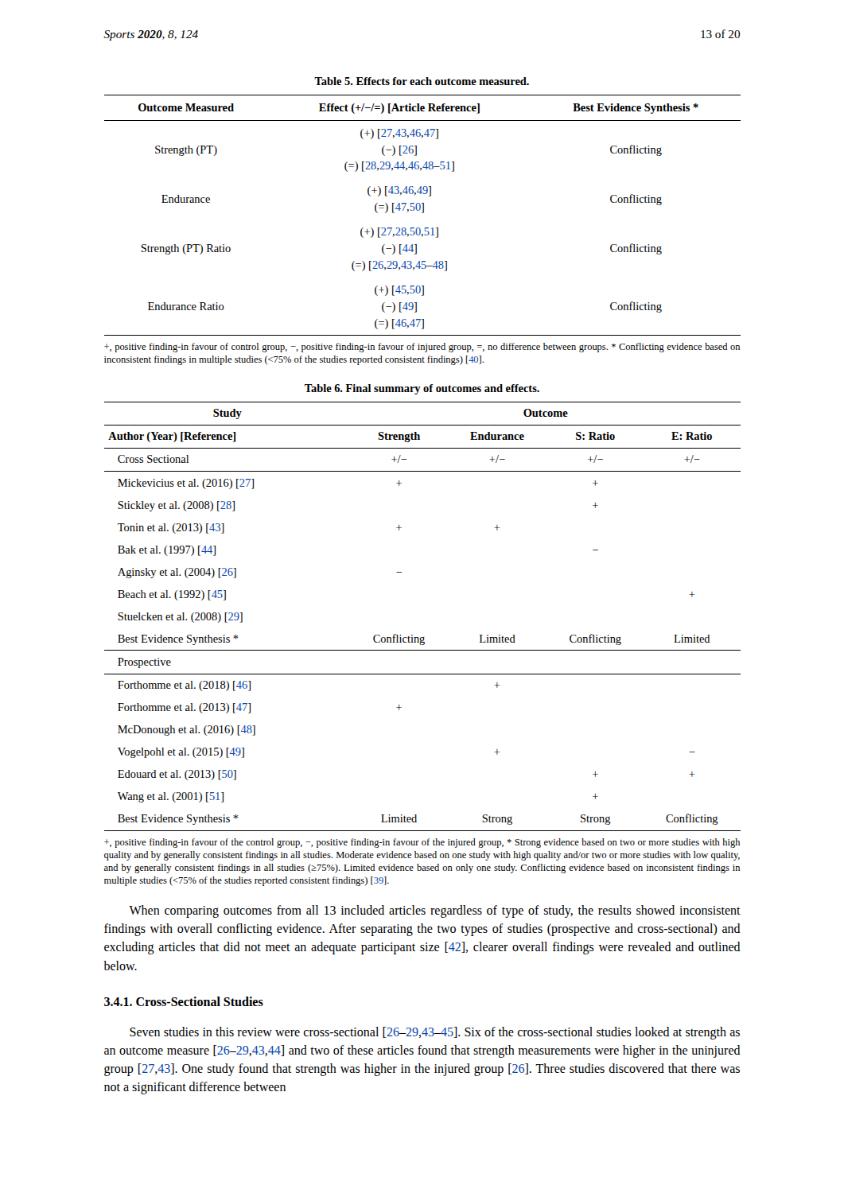Sports 2020, 8, 124
13 of 20
Table 5. Effects for each outcome measured.
| Outcome Measured | Effect (+/−/=) [Article Reference] | Best Evidence Synthesis * |
| --- | --- | --- |
| Strength (PT) | (+) [ 27 , 43 , 46 , 47 ] (−) [ 26 ] (=) [ 28 , 29 , 44 , 46 , 48 – 51 ] | Conflicting |
| Endurance | (+) [ 43 , 46 , 49 ] (=) [ 47 , 50 ] | Conflicting |
| Strength (PT) Ratio | (+) [ 27 , 28 , 50 , 51 ] (−) [ 44 ] (=) [ 26 , 29 , 43 , 45 – 48 ] | Conflicting |
| Endurance Ratio | (+) [ 45 , 50 ] (−) [ 49 ] (=) [ 46 , 47 ] | Conflicting |
+, positive finding-in favour of control group, −, positive finding-in favour of injured group, =, no difference between groups. * Conflicting evidence based on inconsistent findings in multiple studies (<75% of the studies reported consistent findings) [40].
Table 6. Final summary of outcomes and effects.
| Study | Outcome |
| --- | --- |
| Author (Year) [Reference] | Strength | Endurance | S: Ratio | E: Ratio |
| Cross Sectional | +/− | +/− | +/− | +/− |
| Mickevicius et al. (2016) [ 27 ] | + | | + | |
| Stickley et al. (2008) [ 28 ] | | | + | |
| Tonin et al. (2013) [ 43 ] | + | + | | |
| Bak et al. (1997) [ 44 ] | | | − | |
| Aginsky et al. (2004) [ 26 ] | − | | | |
| Beach et al. (1992) [ 45 ] | | | | + |
| Stuelcken et al. (2008) [ 29 ] | | | | |
| Best Evidence Synthesis * | Conflicting | Limited | Conflicting | Limited |
| Prospective | | | | |
| Forthomme et al. (2018) [ 46 ] | | + | | |
| Forthomme et al. (2013) [ 47 ] | + | | | |
| McDonough et al. (2016) [ 48 ] | | | | |
| Vogelpohl et al. (2015) [ 49 ] | | + | | − |
| Edouard et al. (2013) [ 50 ] | | | + | + |
| Wang et al. (2001) [ 51 ] | | | + | |
| Best Evidence Synthesis * | Limited | Strong | Strong | Conflicting |
+, positive finding-in favour of the control group, −, positive finding-in favour of the injured group, * Strong evidence based on two or more studies with high quality and by generally consistent findings in all studies. Moderate evidence based on one study with high quality and/or two or more studies with low quality, and by generally consistent findings in all studies (≥75%). Limited evidence based on only one study. Conflicting evidence based on inconsistent findings in multiple studies (<75% of the studies reported consistent findings) [39].
When comparing outcomes from all 13 included articles regardless of type of study, the results showed inconsistent findings with overall conflicting evidence. After separating the two types of studies (prospective and cross-sectional) and excluding articles that did not meet an adequate participant size [42], clearer overall findings were revealed and outlined below.
3.4.1. Cross-Sectional Studies
Seven studies in this review were cross-sectional [26–29,43–45]. Six of the cross-sectional studies looked at strength as an outcome measure [26–29,43,44] and two of these articles found that strength measurements were higher in the uninjured group [27,43]. One study found that strength was higher in the injured group [26]. Three studies discovered that there was not a significant difference between